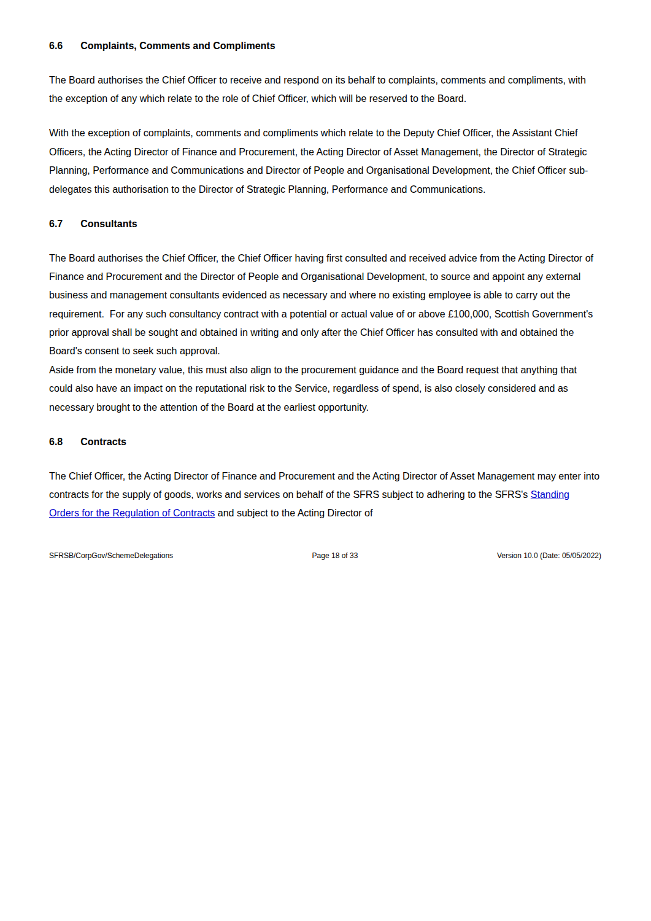6.6 Complaints, Comments and Compliments
The Board authorises the Chief Officer to receive and respond on its behalf to complaints, comments and compliments, with the exception of any which relate to the role of Chief Officer, which will be reserved to the Board.
With the exception of complaints, comments and compliments which relate to the Deputy Chief Officer, the Assistant Chief Officers, the Acting Director of Finance and Procurement, the Acting Director of Asset Management, the Director of Strategic Planning, Performance and Communications and Director of People and Organisational Development, the Chief Officer sub-delegates this authorisation to the Director of Strategic Planning, Performance and Communications.
6.7 Consultants
The Board authorises the Chief Officer, the Chief Officer having first consulted and received advice from the Acting Director of Finance and Procurement and the Director of People and Organisational Development, to source and appoint any external business and management consultants evidenced as necessary and where no existing employee is able to carry out the requirement. For any such consultancy contract with a potential or actual value of or above £100,000, Scottish Government's prior approval shall be sought and obtained in writing and only after the Chief Officer has consulted with and obtained the Board's consent to seek such approval.
Aside from the monetary value, this must also align to the procurement guidance and the Board request that anything that could also have an impact on the reputational risk to the Service, regardless of spend, is also closely considered and as necessary brought to the attention of the Board at the earliest opportunity.
6.8 Contracts
The Chief Officer, the Acting Director of Finance and Procurement and the Acting Director of Asset Management may enter into contracts for the supply of goods, works and services on behalf of the SFRS subject to adhering to the SFRS's Standing Orders for the Regulation of Contracts and subject to the Acting Director of
SFRSB/CorpGov/SchemeDelegations Page 18 of 33 Version 10.0 (Date: 05/05/2022)